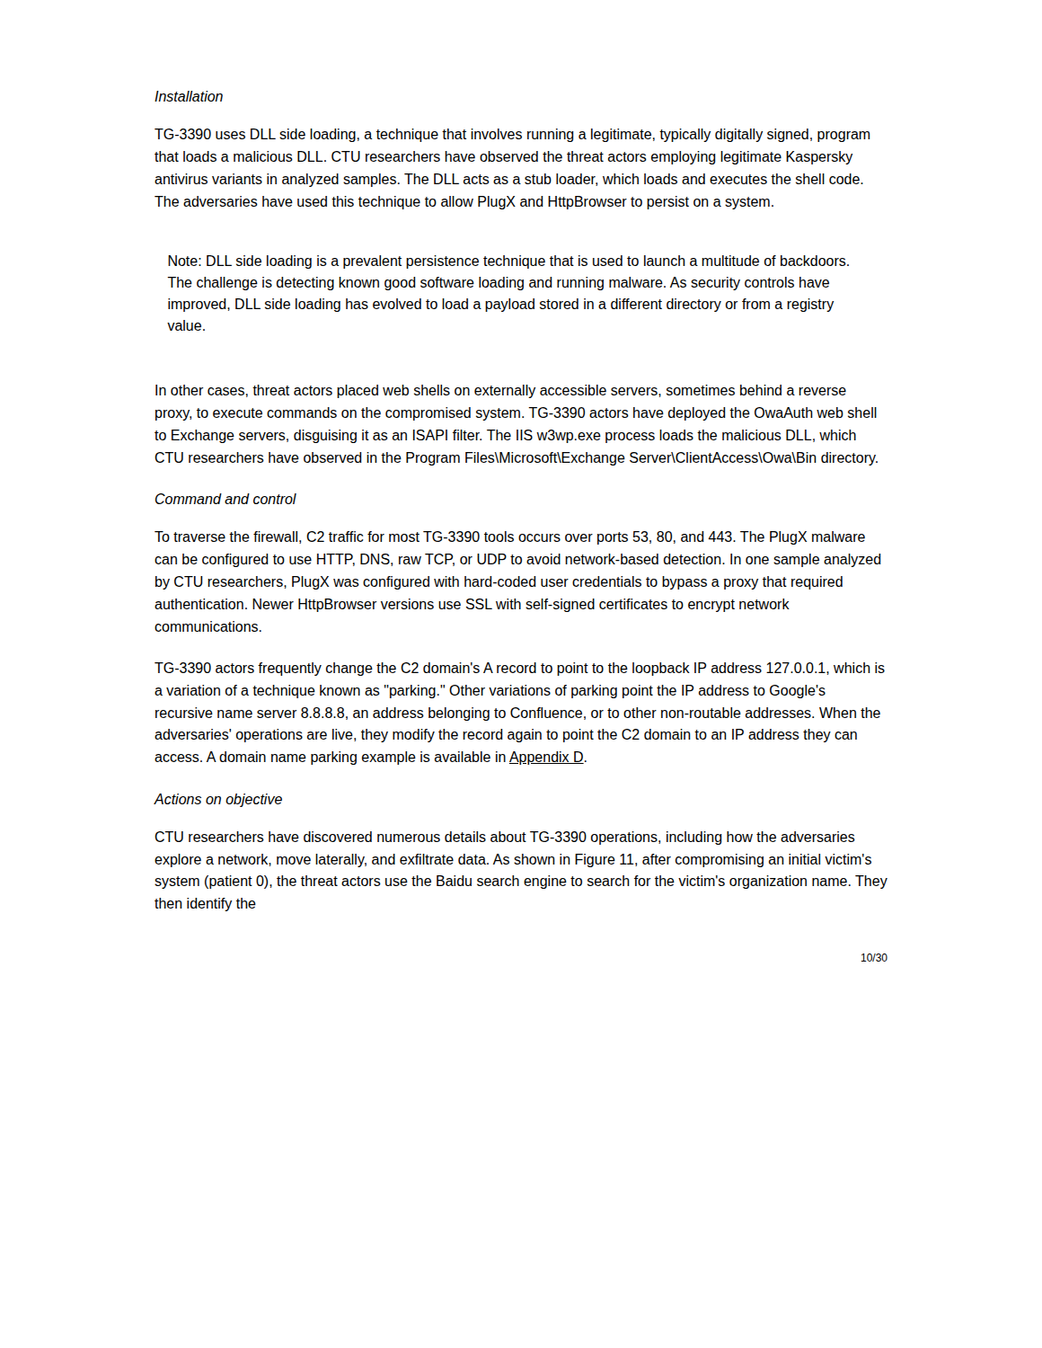Installation
TG-3390 uses DLL side loading, a technique that involves running a legitimate, typically digitally signed, program that loads a malicious DLL. CTU researchers have observed the threat actors employing legitimate Kaspersky antivirus variants in analyzed samples. The DLL acts as a stub loader, which loads and executes the shell code. The adversaries have used this technique to allow PlugX and HttpBrowser to persist on a system.
Note: DLL side loading is a prevalent persistence technique that is used to launch a multitude of backdoors. The challenge is detecting known good software loading and running malware. As security controls have improved, DLL side loading has evolved to load a payload stored in a different directory or from a registry value.
In other cases, threat actors placed web shells on externally accessible servers, sometimes behind a reverse proxy, to execute commands on the compromised system. TG-3390 actors have deployed the OwaAuth web shell to Exchange servers, disguising it as an ISAPI filter. The IIS w3wp.exe process loads the malicious DLL, which CTU researchers have observed in the Program Files\Microsoft\Exchange Server\ClientAccess\Owa\Bin directory.
Command and control
To traverse the firewall, C2 traffic for most TG-3390 tools occurs over ports 53, 80, and 443. The PlugX malware can be configured to use HTTP, DNS, raw TCP, or UDP to avoid network-based detection. In one sample analyzed by CTU researchers, PlugX was configured with hard-coded user credentials to bypass a proxy that required authentication. Newer HttpBrowser versions use SSL with self-signed certificates to encrypt network communications.
TG-3390 actors frequently change the C2 domain's A record to point to the loopback IP address 127.0.0.1, which is a variation of a technique known as "parking." Other variations of parking point the IP address to Google's recursive name server 8.8.8.8, an address belonging to Confluence, or to other non-routable addresses. When the adversaries' operations are live, they modify the record again to point the C2 domain to an IP address they can access. A domain name parking example is available in Appendix D.
Actions on objective
CTU researchers have discovered numerous details about TG-3390 operations, including how the adversaries explore a network, move laterally, and exfiltrate data. As shown in Figure 11, after compromising an initial victim's system (patient 0), the threat actors use the Baidu search engine to search for the victim's organization name. They then identify the
10/30